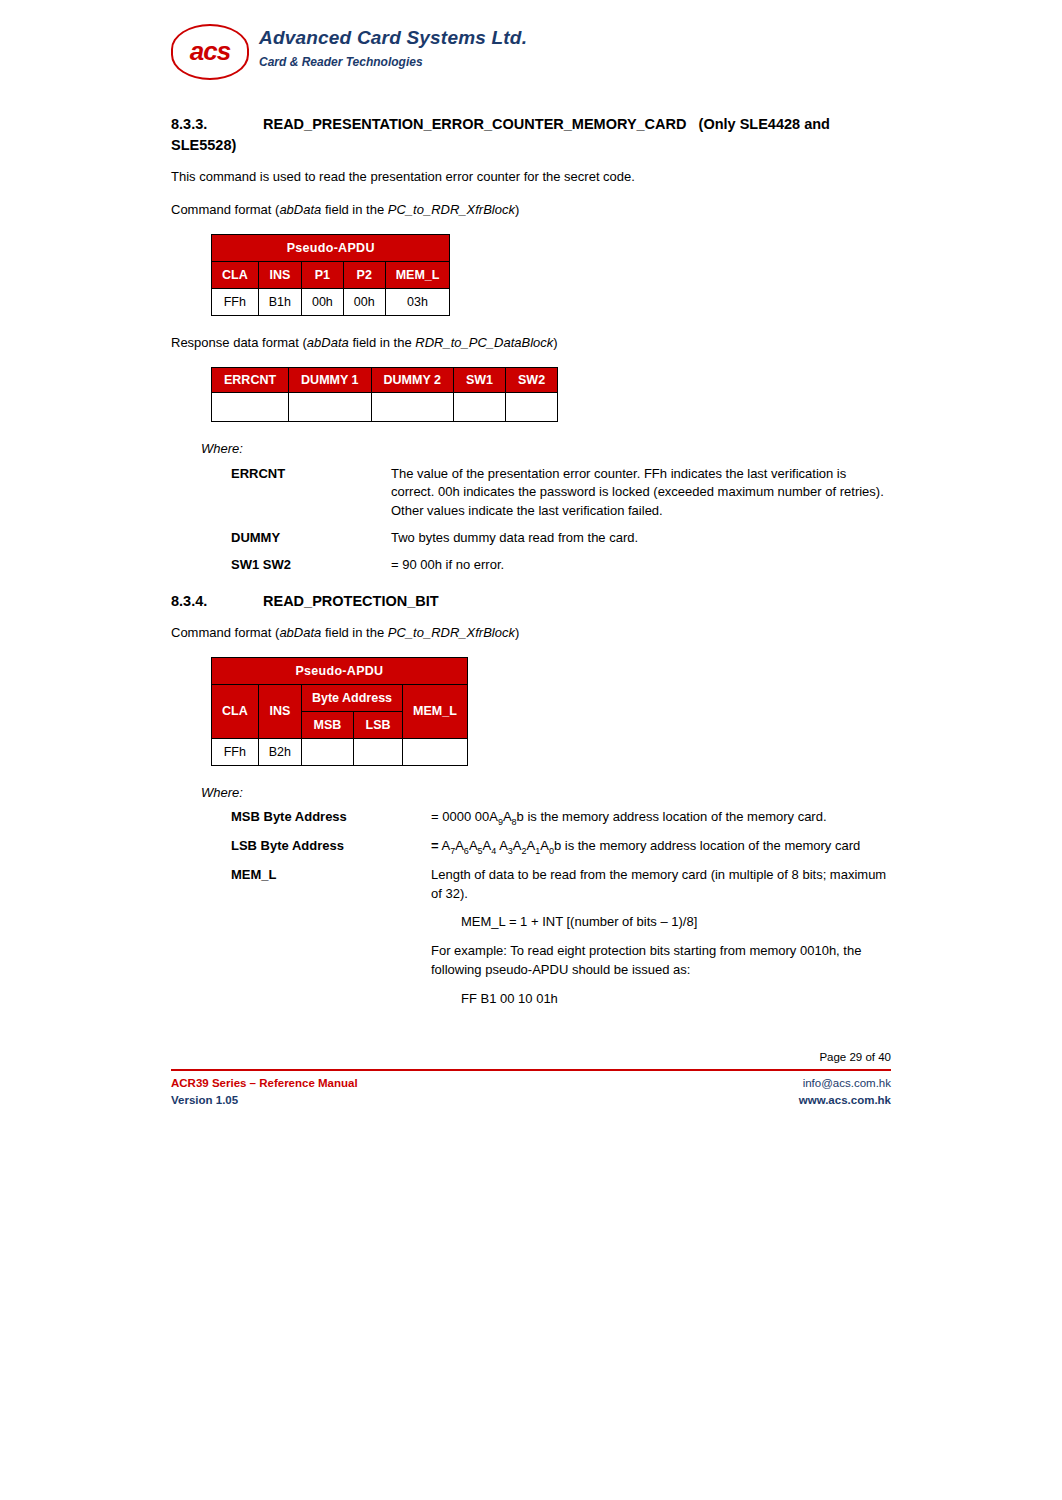acs
Advanced Card Systems Ltd.
Card & Reader Technologies
8.3.3. READ_PRESENTATION_ERROR_COUNTER_MEMORY_CARD (Only SLE4428 and SLE5528)
This command is used to read the presentation error counter for the secret code.
Command format (abData field in the PC_to_RDR_XfrBlock)
| Pseudo-APDU |
| --- |
| CLA | INS | P1 | P2 | MEM_L |
| FFh | B1h | 00h | 00h | 03h |
Response data format (abData field in the RDR_to_PC_DataBlock)
| ERRCNT | DUMMY 1 | DUMMY 2 | SW1 | SW2 |
| --- | --- | --- | --- | --- |
Where:
ERRCNT
The value of the presentation error counter. FFh indicates the last verification is correct. 00h indicates the password is locked (exceeded maximum number of retries). Other values indicate the last verification failed.
DUMMY
Two bytes dummy data read from the card.
SW1 SW2
= 90 00h if no error.
8.3.4. READ_PROTECTION_BIT
Command format (abData field in the PC_to_RDR_XfrBlock)
| Pseudo-APDU |
| --- |
| CLA | INS | Byte Address | MEM_L |
| MSB | LSB |
| FFh | B2h | | | |
Where:
MSB Byte Address
= 0000 00A9A8b is the memory address location of the memory card.
LSB Byte Address
= A7A6A5A4 A3A2A1A0b is the memory address location of the memory card
MEM_L
Length of data to be read from the memory card (in multiple of 8 bits; maximum of 32).
MEM_L = 1 + INT [(number of bits – 1)/8]
For example: To read eight protection bits starting from memory 0010h, the following pseudo-APDU should be issued as:
FF B1 00 10 01h
Page 29 of 40
ACR39 Series – Reference Manual Version 1.05
info@acs.com.hk www.acs.com.hk